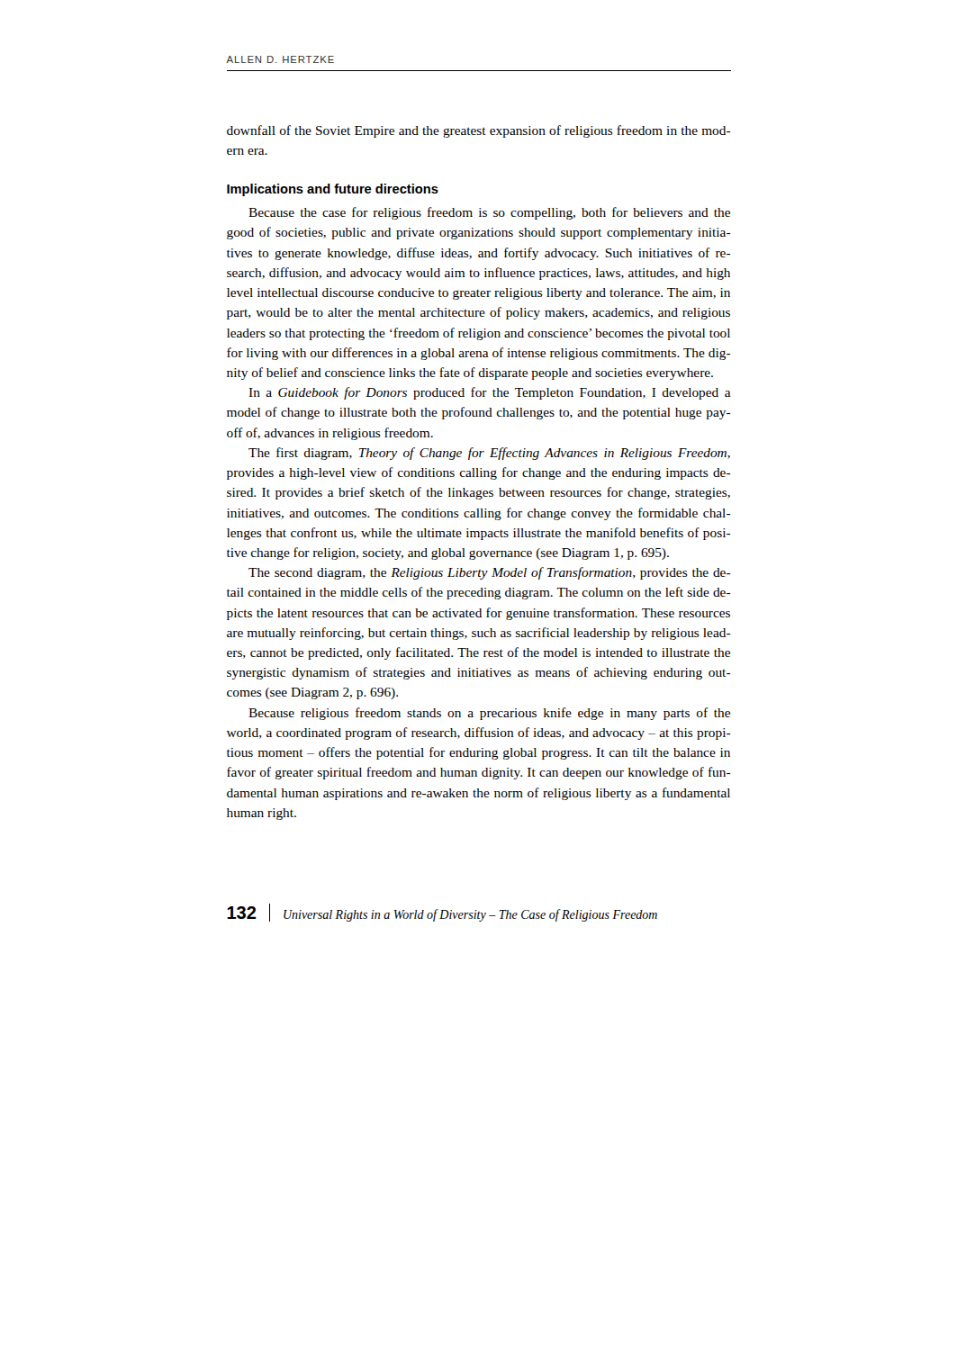ALLEN D. HERTZKE
downfall of the Soviet Empire and the greatest expansion of religious freedom in the modern era.
Implications and future directions
Because the case for religious freedom is so compelling, both for believers and the good of societies, public and private organizations should support complementary initiatives to generate knowledge, diffuse ideas, and fortify advocacy. Such initiatives of research, diffusion, and advocacy would aim to influence practices, laws, attitudes, and high level intellectual discourse conducive to greater religious liberty and tolerance. The aim, in part, would be to alter the mental architecture of policy makers, academics, and religious leaders so that protecting the ‘freedom of religion and conscience’ becomes the pivotal tool for living with our differences in a global arena of intense religious commitments. The dignity of belief and conscience links the fate of disparate people and societies everywhere.
In a Guidebook for Donors produced for the Templeton Foundation, I developed a model of change to illustrate both the profound challenges to, and the potential huge payoff of, advances in religious freedom.
The first diagram, Theory of Change for Effecting Advances in Religious Freedom, provides a high-level view of conditions calling for change and the enduring impacts desired. It provides a brief sketch of the linkages between resources for change, strategies, initiatives, and outcomes. The conditions calling for change convey the formidable challenges that confront us, while the ultimate impacts illustrate the manifold benefits of positive change for religion, society, and global governance (see Diagram 1, p. 695).
The second diagram, the Religious Liberty Model of Transformation, provides the detail contained in the middle cells of the preceding diagram. The column on the left side depicts the latent resources that can be activated for genuine transformation. These resources are mutually reinforcing, but certain things, such as sacrificial leadership by religious leaders, cannot be predicted, only facilitated. The rest of the model is intended to illustrate the synergistic dynamism of strategies and initiatives as means of achieving enduring outcomes (see Diagram 2, p. 696).
Because religious freedom stands on a precarious knife edge in many parts of the world, a coordinated program of research, diffusion of ideas, and advocacy – at this propitious moment – offers the potential for enduring global progress. It can tilt the balance in favor of greater spiritual freedom and human dignity. It can deepen our knowledge of fundamental human aspirations and re-awaken the norm of religious liberty as a fundamental human right.
132
Universal Rights in a World of Diversity – The Case of Religious Freedom